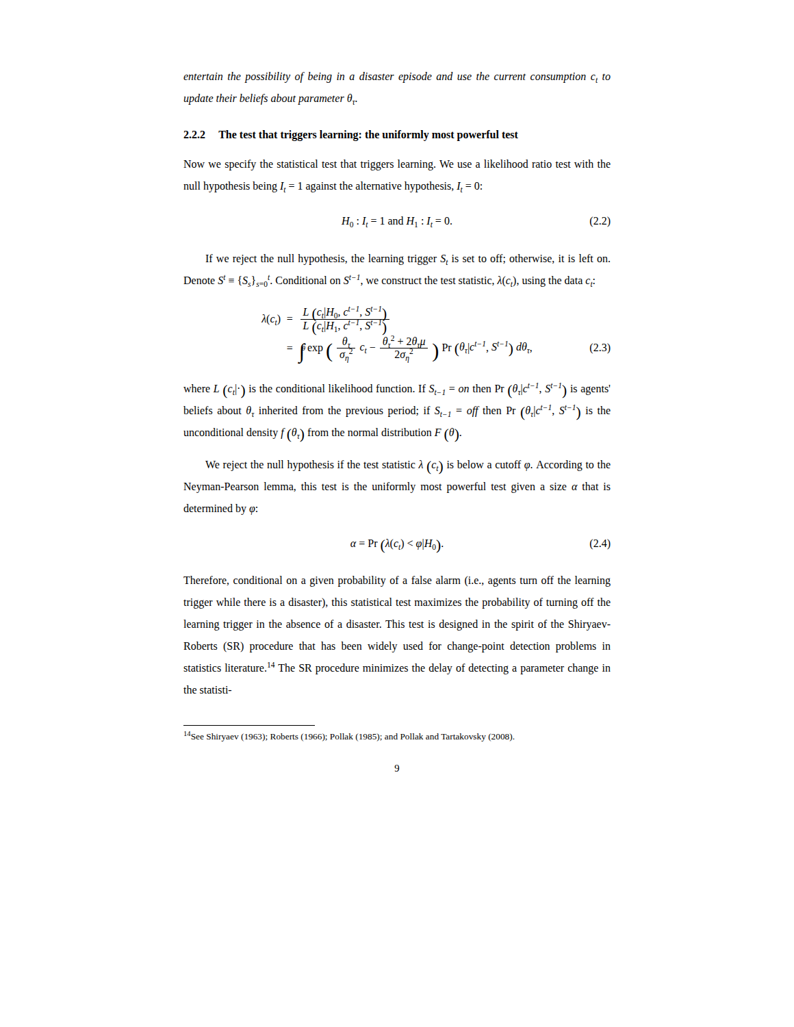entertain the possibility of being in a disaster episode and use the current consumption ct to update their beliefs about parameter θτ.
2.2.2 The test that triggers learning: the uniformly most powerful test
Now we specify the statistical test that triggers learning. We use a likelihood ratio test with the null hypothesis being It = 1 against the alternative hypothesis, It = 0:
H0 : It = 1 and H1 : It = 0. (2.2)
If we reject the null hypothesis, the learning trigger St is set to off; otherwise, it is left on. Denote St ≡ {Ss}s=0t. Conditional on St−1, we construct the test statistic, λ(ct), using the data ct:
| λ ( c t ) | = | L ( c t / H 0 , c t−1 , S t−1 ) L ( c t / H 1 , c t−1 , S t−1 ) |
| | = | ∫ θ exp ( θ τ σ η 2 c t − θ τ 2 + 2 θ τ μ 2 σ η 2 ) Pr ( θ τ / c t−1 , S t−1 ) dθ τ , |
(2.3)
where L (ct|·) is the conditional likelihood function. If St−1 = on then Pr (θτ|ct−1, St−1) is agents' beliefs about θτ inherited from the previous period; if St−1 = off then Pr (θτ|ct−1, St−1) is the unconditional density f (θτ) from the normal distribution F (θ).
We reject the null hypothesis if the test statistic λ (ct) is below a cutoff φ. According to the Neyman-Pearson lemma, this test is the uniformly most powerful test given a size α that is determined by φ:
α = Pr (λ(ct) < φ|H0). (2.4)
Therefore, conditional on a given probability of a false alarm (i.e., agents turn off the learning trigger while there is a disaster), this statistical test maximizes the probability of turning off the learning trigger in the absence of a disaster. This test is designed in the spirit of the Shiryaev-Roberts (SR) procedure that has been widely used for change-point detection problems in statistics literature.14 The SR procedure minimizes the delay of detecting a parameter change in the statisti-
14See Shiryaev (1963); Roberts (1966); Pollak (1985); and Pollak and Tartakovsky (2008).
9